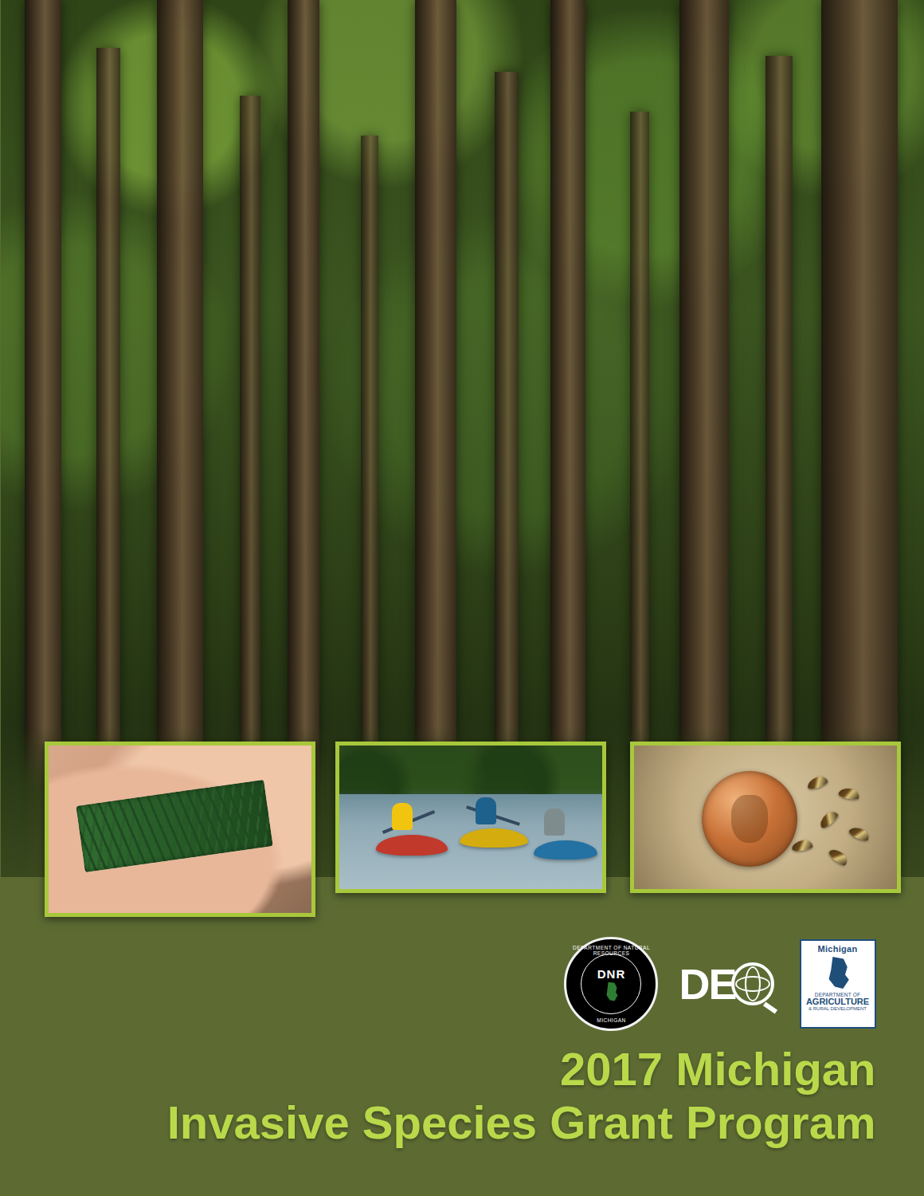Department of Natural Resources
DNR
Michigan
DE
Michigan Department of Agriculture & Rural Development
2017 Michigan Invasive Species Grant Program